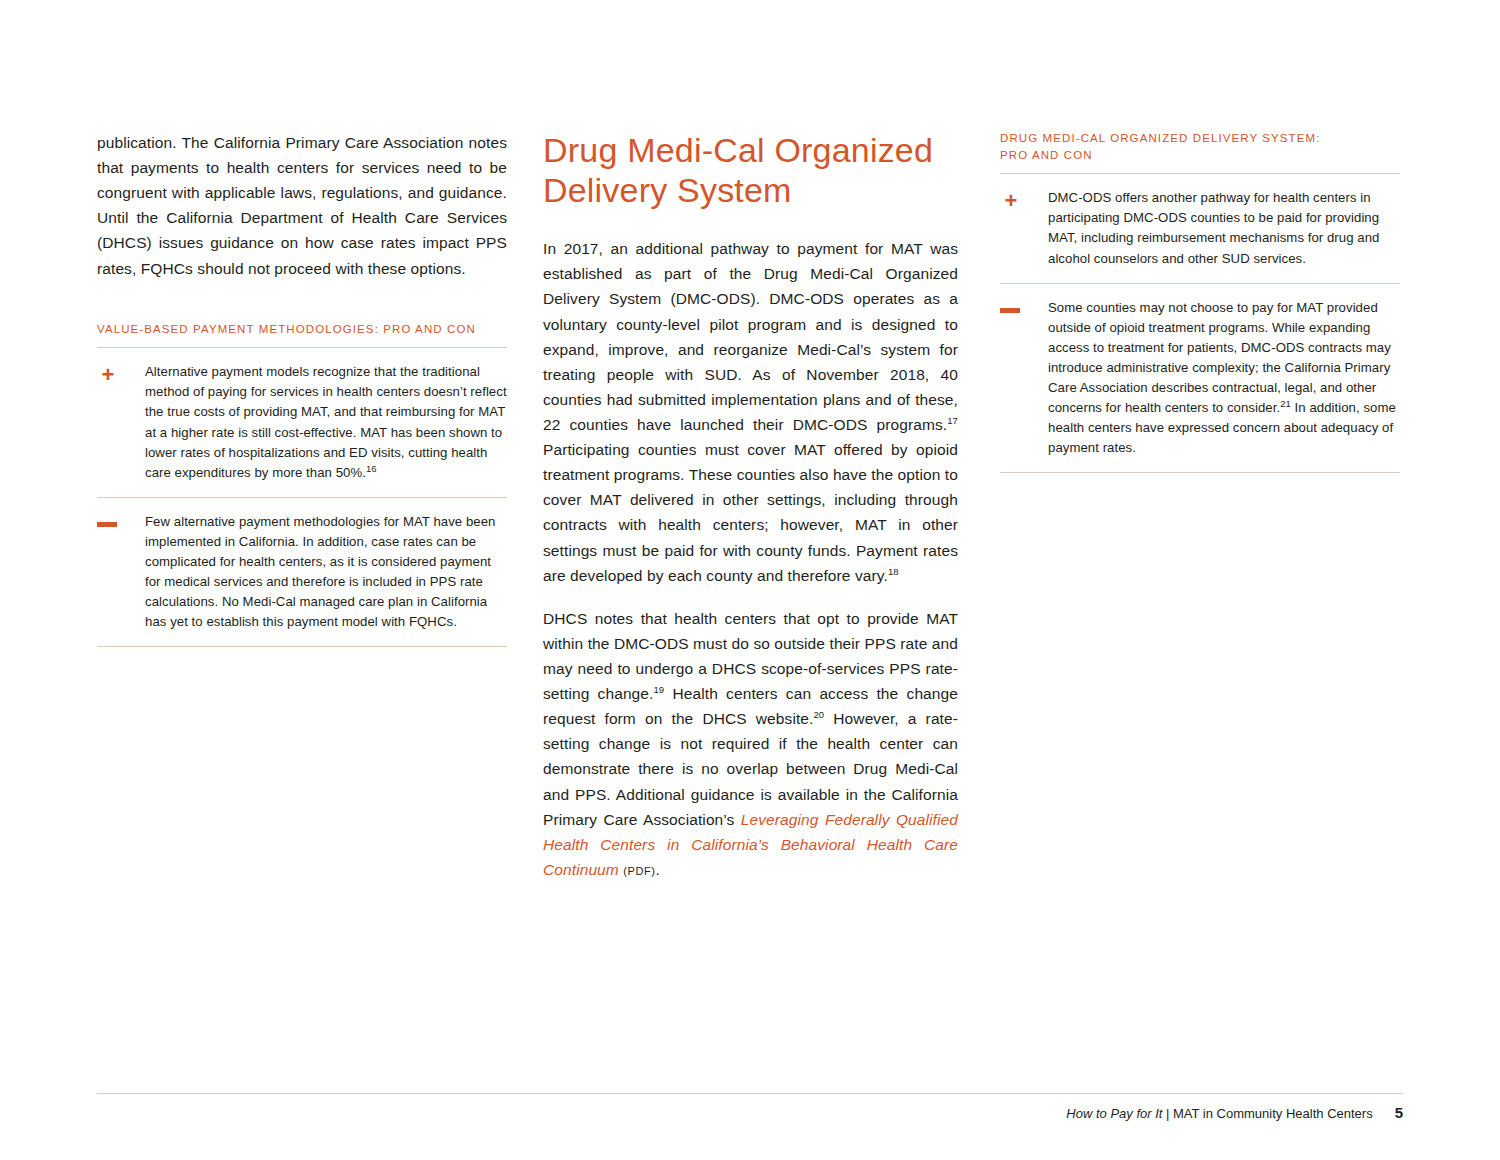publication. The California Primary Care Association notes that payments to health centers for services need to be congruent with applicable laws, regulations, and guidance. Until the California Department of Health Care Services (DHCS) issues guidance on how case rates impact PPS rates, FQHCs should not proceed with these options.
Value-Based Payment Methodologies: Pro and Con
Alternative payment models recognize that the traditional method of paying for services in health centers doesn’t reflect the true costs of providing MAT, and that reimbursing for MAT at a higher rate is still cost-effective. MAT has been shown to lower rates of hospitalizations and ED visits, cutting health care expenditures by more than 50%.16
Few alternative payment methodologies for MAT have been implemented in California. In addition, case rates can be complicated for health centers, as it is considered payment for medical services and therefore is included in PPS rate calculations. No Medi-Cal managed care plan in California has yet to establish this payment model with FQHCs.
Drug Medi-Cal Organized
Delivery System
In 2017, an additional pathway to payment for MAT was established as part of the Drug Medi-Cal Organized Delivery System (DMC-ODS). DMC-ODS operates as a voluntary county-level pilot program and is designed to expand, improve, and reorganize Medi-Cal’s system for treating people with SUD. As of November 2018, 40 counties had submitted implementation plans and of these, 22 counties have launched their DMC-ODS programs.17 Participating counties must cover MAT offered by opioid treatment programs. These counties also have the option to cover MAT delivered in other settings, including through contracts with health centers; however, MAT in other settings must be paid for with county funds. Payment rates are developed by each county and therefore vary.18
DHCS notes that health centers that opt to provide MAT within the DMC-ODS must do so outside their PPS rate and may need to undergo a DHCS scope-of-services PPS rate-setting change.19 Health centers can access the change request form on the DHCS website.20 However, a rate-setting change is not required if the health center can demonstrate there is no overlap between Drug Medi-Cal and PPS. Additional guidance is available in the California Primary Care Association’s Leveraging Federally Qualified Health Centers in California’s Behavioral Health Care Continuum (PDF).
Drug Medi-Cal Organized Delivery System:
Pro and Con
DMC-ODS offers another pathway for health centers in participating DMC-ODS counties to be paid for providing MAT, including reimbursement mechanisms for drug and alcohol counselors and other SUD services.
Some counties may not choose to pay for MAT provided outside of opioid treatment programs. While expanding access to treatment for patients, DMC-ODS contracts may introduce administrative complexity; the California Primary Care Association describes contractual, legal, and other concerns for health centers to consider.21 In addition, some health centers have expressed concern about adequacy of payment rates.
How to Pay for It | MAT in Community Health Centers5